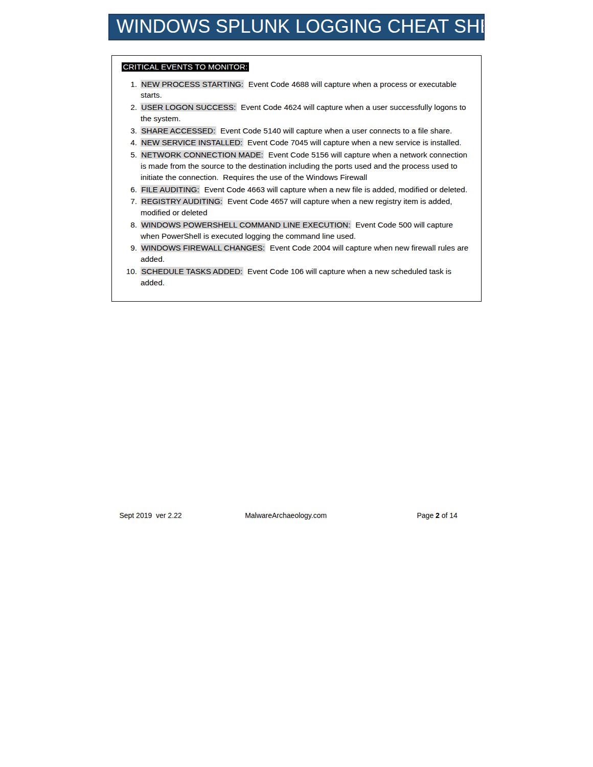WINDOWS SPLUNK LOGGING CHEAT SHEET - Win 7 - Win2012
CRITICAL EVENTS TO MONITOR:
NEW PROCESS STARTING: Event Code 4688 will capture when a process or executable starts.
USER LOGON SUCCESS: Event Code 4624 will capture when a user successfully logons to the system.
SHARE ACCESSED: Event Code 5140 will capture when a user connects to a file share.
NEW SERVICE INSTALLED: Event Code 7045 will capture when a new service is installed.
NETWORK CONNECTION MADE: Event Code 5156 will capture when a network connection is made from the source to the destination including the ports used and the process used to initiate the connection. Requires the use of the Windows Firewall
FILE AUDITING: Event Code 4663 will capture when a new file is added, modified or deleted.
REGISTRY AUDITING: Event Code 4657 will capture when a new registry item is added, modified or deleted
WINDOWS POWERSHELL COMMAND LINE EXECUTION: Event Code 500 will capture when PowerShell is executed logging the command line used.
WINDOWS FIREWALL CHANGES: Event Code 2004 will capture when new firewall rules are added.
SCHEDULE TASKS ADDED: Event Code 106 will capture when a new scheduled task is added.
Sept 2019 ver 2.22
MalwareArchaeology.com
Page 2 of 14